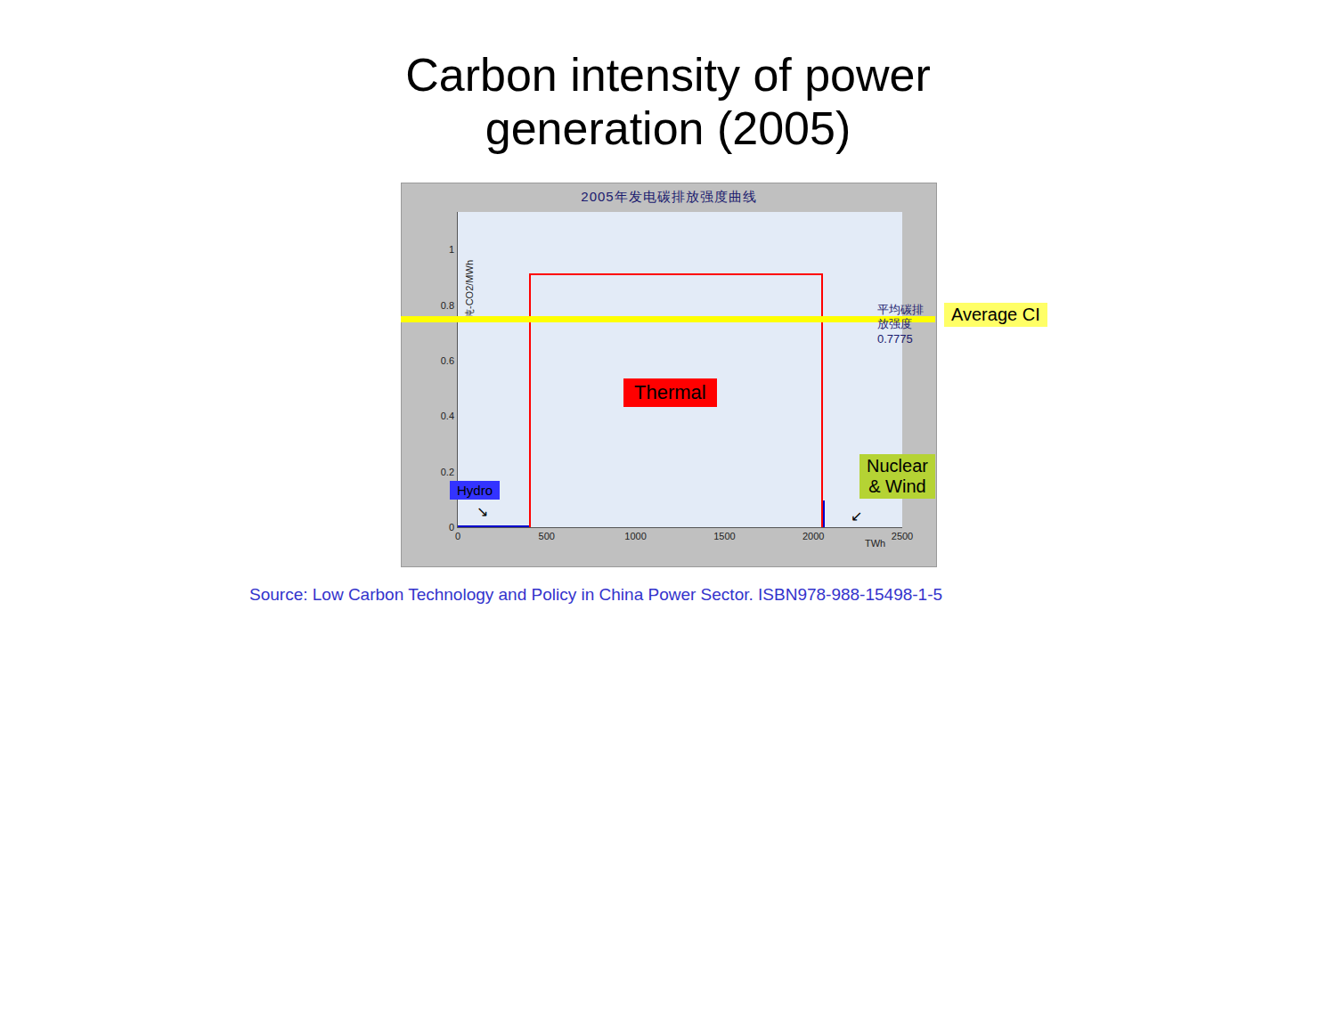Carbon intensity of power
generation (2005)
2005年发电碳排放强度曲线
吨-CO2/MWh 1 0.8 0.6 0.4 0.2 0 0 500 1000 1500 2000 2500
TWh
平均碳排
放强度
0.7775
Average CI
Thermal
Hydro
↘
Nuclear
& Wind
↙
Source: Low Carbon Technology and Policy in China Power Sector. ISBN978-988-15498-1-5